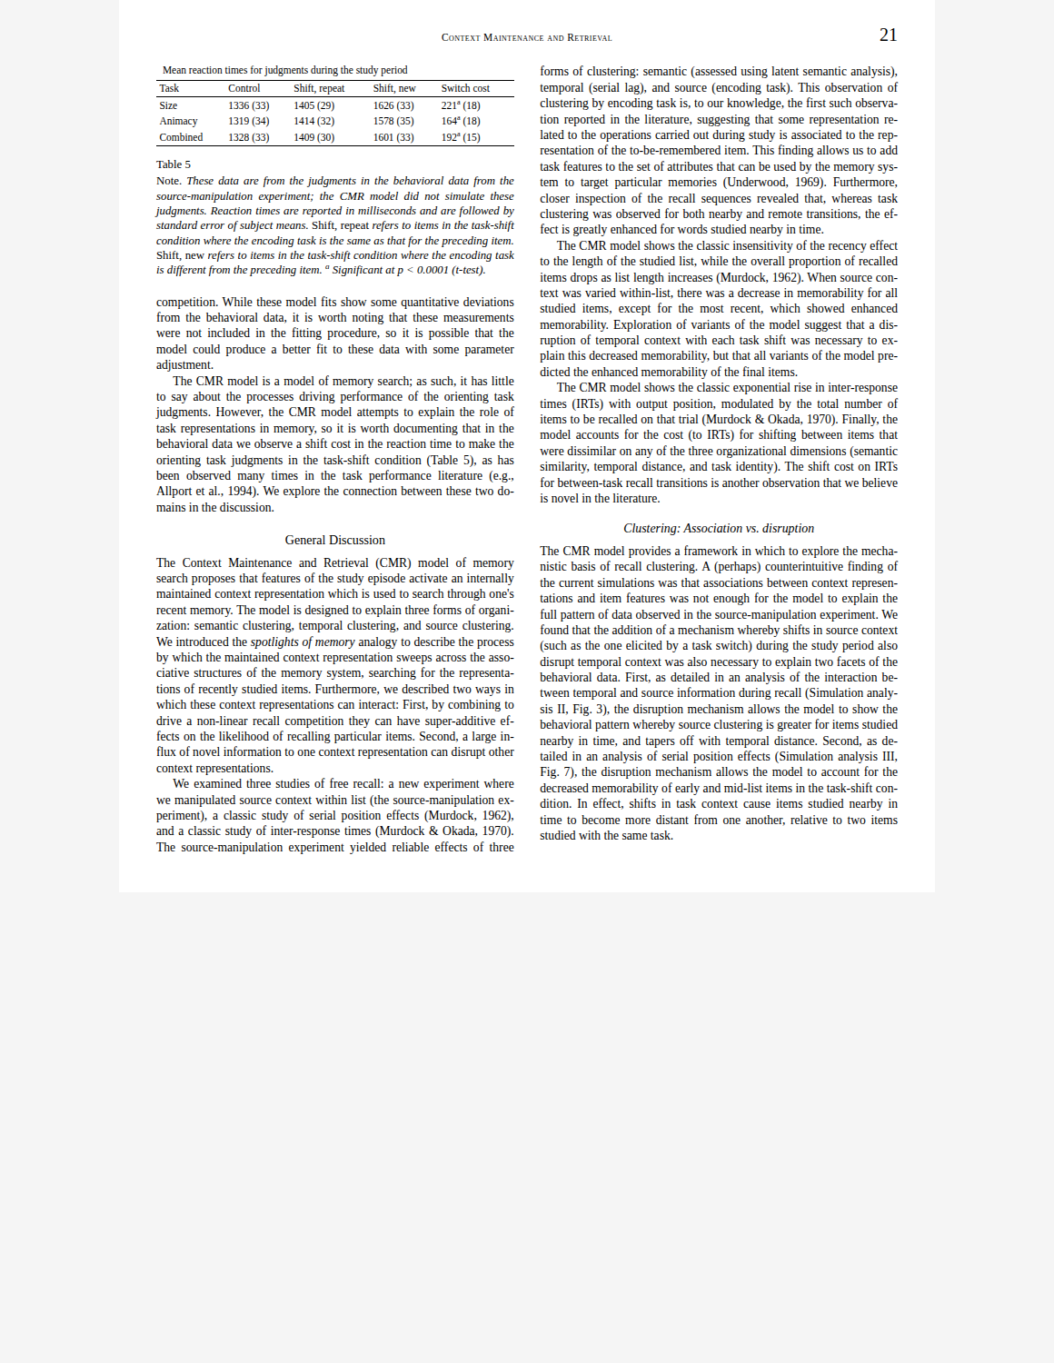Context Maintenance and Retrieval 21
Mean reaction times for judgments during the study period
| Task | Control | Shift, repeat | Shift, new | Switch cost |
| --- | --- | --- | --- | --- |
| Size | 1336 (33) | 1405 (29) | 1626 (33) | 221 a (18) |
| Animacy | 1319 (34) | 1414 (32) | 1578 (35) | 164 a (18) |
| Combined | 1328 (33) | 1409 (30) | 1601 (33) | 192 a (15) |
Table 5
Note. These data are from the judgments in the behavioral data from the source-manipulation experiment; the CMR model did not simulate these judgments. Reaction times are reported in milliseconds and are followed by standard error of subject means. Shift, repeat refers to items in the task-shift condition where the encoding task is the same as that for the preceding item. Shift, new refers to items in the task-shift condition where the encoding task is different from the preceding item. a Significant at p < 0.0001 (t-test).
competition. While these model fits show some quantitative deviations from the behavioral data, it is worth noting that these measurements were not included in the fitting procedure, so it is possible that the model could produce a better fit to these data with some parameter adjustment.
The CMR model is a model of memory search; as such, it has little to say about the processes driving performance of the orienting task judgments. However, the CMR model attempts to explain the role of task representations in memory, so it is worth documenting that in the behavioral data we observe a shift cost in the reaction time to make the orienting task judgments in the task-shift condition (Table 5), as has been observed many times in the task performance literature (e.g., Allport et al., 1994). We explore the connection between these two domains in the discussion.
General Discussion
The Context Maintenance and Retrieval (CMR) model of memory search proposes that features of the study episode activate an internally maintained context representation which is used to search through one's recent memory. The model is designed to explain three forms of organization: semantic clustering, temporal clustering, and source clustering. We introduced the spotlights of memory analogy to describe the process by which the maintained context representation sweeps across the associative structures of the memory system, searching for the representations of recently studied items. Furthermore, we described two ways in which these context representations can interact: First, by combining to drive a non-linear recall competition they can have super-additive effects on the likelihood of recalling particular items. Second, a large influx of novel information to one context representation can disrupt other context representations.
We examined three studies of free recall: a new experiment where we manipulated source context within list (the source-manipulation experiment), a classic study of serial position effects (Murdock, 1962), and a classic study of inter-response times (Murdock & Okada, 1970). The source-manipulation experiment yielded reliable effects of three forms of clustering: semantic (assessed using latent semantic analysis), temporal (serial lag), and source (encoding task). This observation of clustering by encoding task is, to our knowledge, the first such observation reported in the literature, suggesting that some representation related to the operations carried out during study is associated to the representation of the to-be-remembered item. This finding allows us to add task features to the set of attributes that can be used by the memory system to target particular memories (Underwood, 1969). Furthermore, closer inspection of the recall sequences revealed that, whereas task clustering was observed for both nearby and remote transitions, the effect is greatly enhanced for words studied nearby in time.
The CMR model shows the classic insensitivity of the recency effect to the length of the studied list, while the overall proportion of recalled items drops as list length increases (Murdock, 1962). When source context was varied within-list, there was a decrease in memorability for all studied items, except for the most recent, which showed enhanced memorability. Exploration of variants of the model suggest that a disruption of temporal context with each task shift was necessary to explain this decreased memorability, but that all variants of the model predicted the enhanced memorability of the final items.
The CMR model shows the classic exponential rise in inter-response times (IRTs) with output position, modulated by the total number of items to be recalled on that trial (Murdock & Okada, 1970). Finally, the model accounts for the cost (to IRTs) for shifting between items that were dissimilar on any of the three organizational dimensions (semantic similarity, temporal distance, and task identity). The shift cost on IRTs for between-task recall transitions is another observation that we believe is novel in the literature.
Clustering: Association vs. disruption
The CMR model provides a framework in which to explore the mechanistic basis of recall clustering. A (perhaps) counterintuitive finding of the current simulations was that associations between context representations and item features was not enough for the model to explain the full pattern of data observed in the source-manipulation experiment. We found that the addition of a mechanism whereby shifts in source context (such as the one elicited by a task switch) during the study period also disrupt temporal context was also necessary to explain two facets of the behavioral data. First, as detailed in an analysis of the interaction between temporal and source information during recall (Simulation analysis II, Fig. 3), the disruption mechanism allows the model to show the behavioral pattern whereby source clustering is greater for items studied nearby in time, and tapers off with temporal distance. Second, as detailed in an analysis of serial position effects (Simulation analysis III, Fig. 7), the disruption mechanism allows the model to account for the decreased memorability of early and mid-list items in the task-shift condition. In effect, shifts in task context cause items studied nearby in time to become more distant from one another, relative to two items studied with the same task.